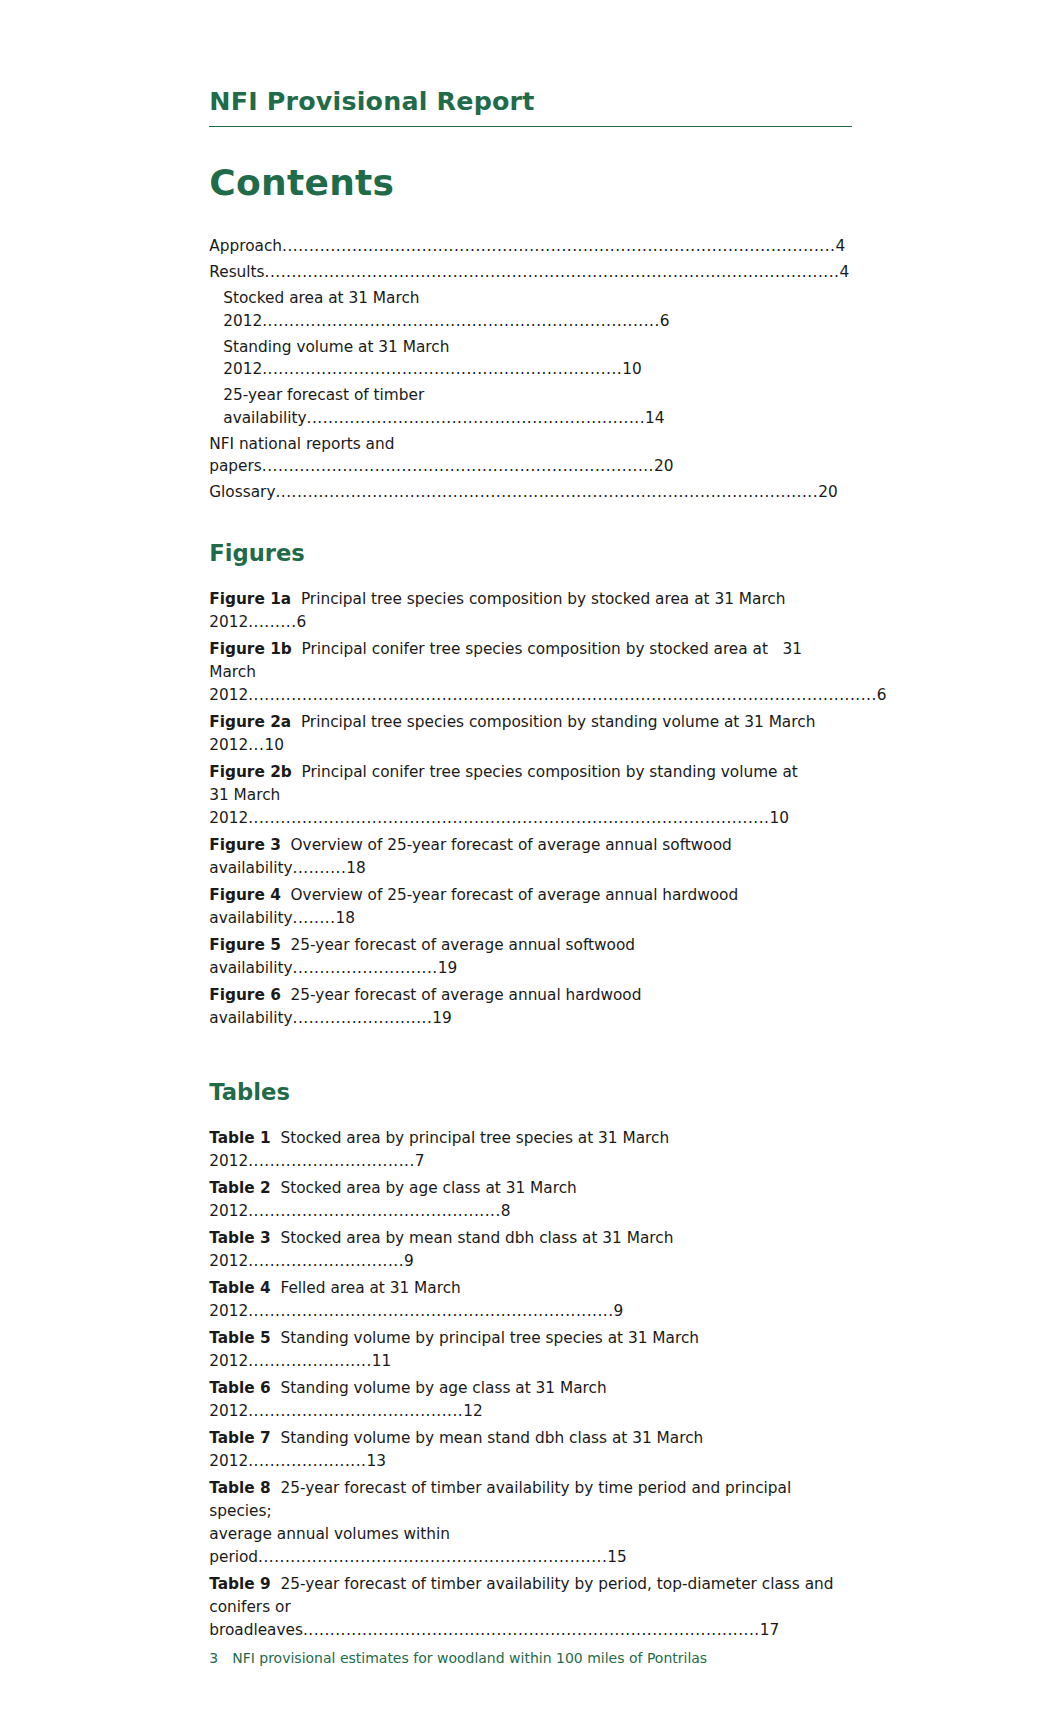NFI Provisional Report
Contents
Approach....................................................................................................... 4
Results........................................................................................................... 4
Stocked area at 31 March 2012.......................................................................... 6
Standing volume at 31 March 2012................................................................... 10
25-year forecast of timber availability............................................................... 14
NFI national reports and papers......................................................................... 20
Glossary..................................................................................................... 20
Figures
Figure 1a Principal tree species composition by stocked area at 31 March 2012......... 6
Figure 1b Principal conifer tree species composition by stocked area at 31 March 2012..................................................................................................................... 6
Figure 2a Principal tree species composition by standing volume at 31 March 2012... 10
Figure 2b Principal conifer tree species composition by standing volume at
31 March 2012................................................................................................. 10
Figure 3 Overview of 25-year forecast of average annual softwood availability.......... 18
Figure 4 Overview of 25-year forecast of average annual hardwood availability........ 18
Figure 5 25-year forecast of average annual softwood availability........................... 19
Figure 6 25-year forecast of average annual hardwood availability.......................... 19
Tables
Table 1 Stocked area by principal tree species at 31 March 2012............................... 7
Table 2 Stocked area by age class at 31 March 2012............................................... 8
Table 3 Stocked area by mean stand dbh class at 31 March 2012............................. 9
Table 4 Felled area at 31 March 2012.................................................................... 9
Table 5 Standing volume by principal tree species at 31 March 2012....................... 11
Table 6 Standing volume by age class at 31 March 2012........................................ 12
Table 7 Standing volume by mean stand dbh class at 31 March 2012...................... 13
Table 8 25-year forecast of timber availability by time period and principal species;
average annual volumes within period................................................................. 15
Table 9 25-year forecast of timber availability by period, top-diameter class and
conifers or broadleaves..................................................................................... 17
3 NFI provisional estimates for woodland within 100 miles of Pontrilas